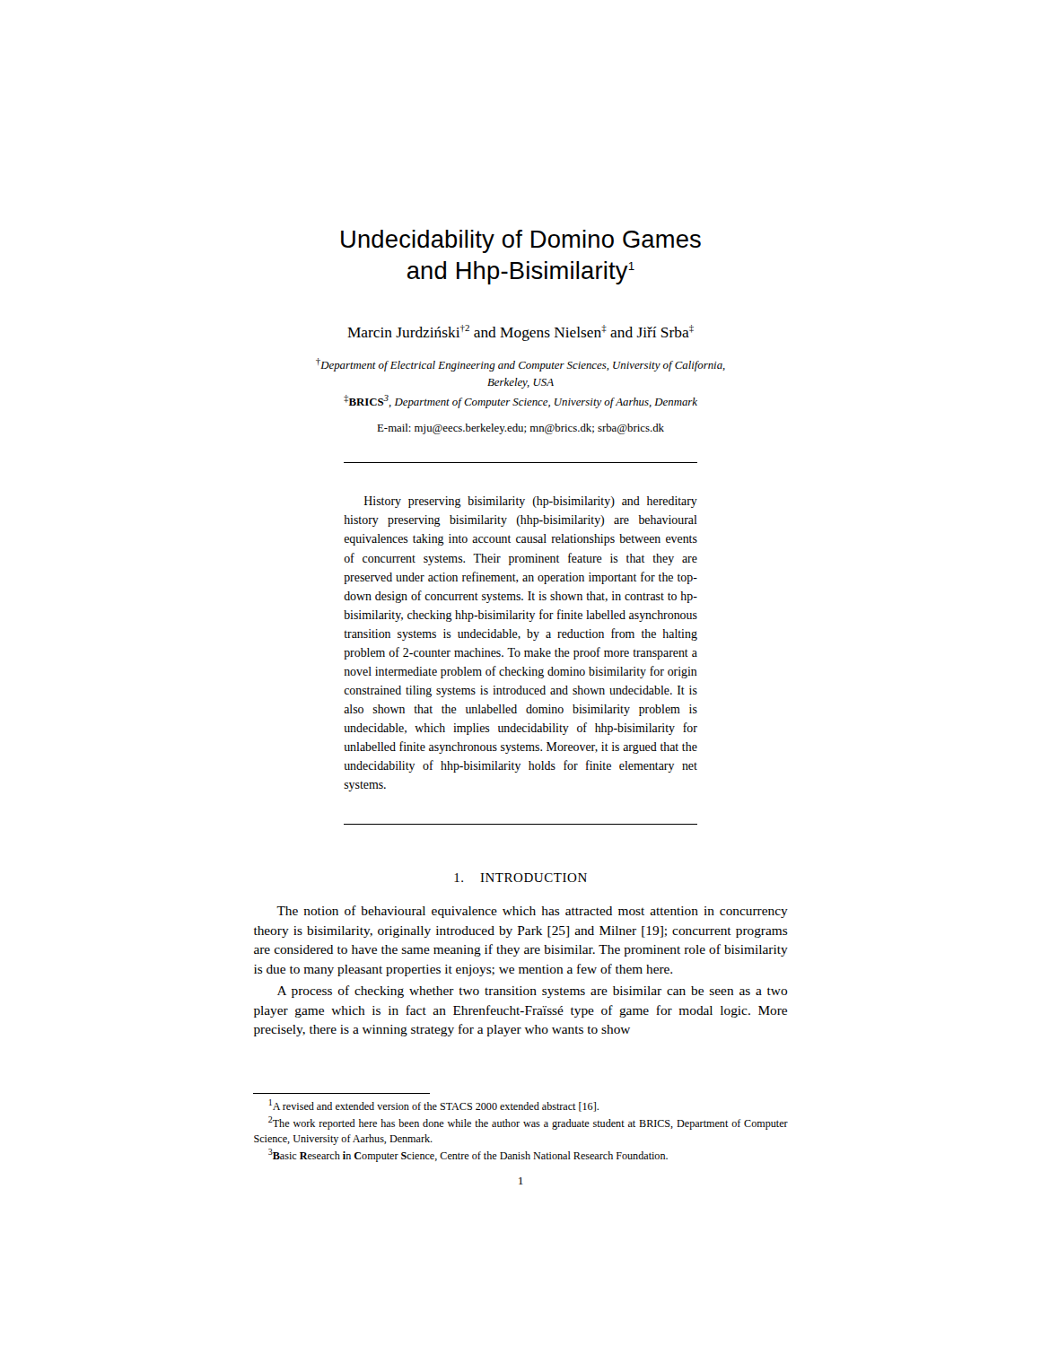Undecidability of Domino Games
and Hhp-Bisimilarity1
Marcin Jurdziński†2 and Mogens Nielsen‡ and Jiří Srba‡
†Department of Electrical Engineering and Computer Sciences, University of California,
Berkeley, USA
‡BRICS3, Department of Computer Science, University of Aarhus, Denmark
E-mail: mju@eecs.berkeley.edu; mn@brics.dk; srba@brics.dk
History preserving bisimilarity (hp-bisimilarity) and hereditary history preserving bisimilarity (hhp-bisimilarity) are behavioural equivalences taking into account causal relationships between events of concurrent systems. Their prominent feature is that they are preserved under action refinement, an operation important for the top-down design of concurrent systems. It is shown that, in contrast to hp-bisimilarity, checking hhp-bisimilarity for finite labelled asynchronous transition systems is undecidable, by a reduction from the halting problem of 2-counter machines. To make the proof more transparent a novel intermediate problem of checking domino bisimilarity for origin constrained tiling systems is introduced and shown undecidable. It is also shown that the unlabelled domino bisimilarity problem is undecidable, which implies undecidability of hhp-bisimilarity for unlabelled finite asynchronous systems. Moreover, it is argued that the undecidability of hhp-bisimilarity holds for finite elementary net systems.
1. INTRODUCTION
The notion of behavioural equivalence which has attracted most attention in concurrency theory is bisimilarity, originally introduced by Park [25] and Milner [19]; concurrent programs are considered to have the same meaning if they are bisimilar. The prominent role of bisimilarity is due to many pleasant properties it enjoys; we mention a few of them here.
A process of checking whether two transition systems are bisimilar can be seen as a two player game which is in fact an Ehrenfeucht-Fraïssé type of game for modal logic. More precisely, there is a winning strategy for a player who wants to show
1A revised and extended version of the STACS 2000 extended abstract [16].
2The work reported here has been done while the author was a graduate student at BRICS, Department of Computer Science, University of Aarhus, Denmark.
3Basic Research in Computer Science, Centre of the Danish National Research Foundation.
1